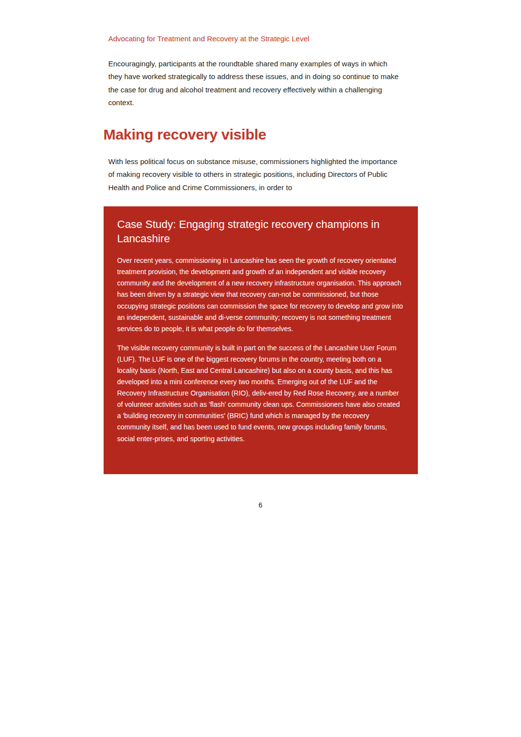Advocating for Treatment and Recovery at the Strategic Level
Encouragingly, participants at the roundtable shared many examples of ways in which they have worked strategically to address these issues, and in doing so continue to make the case for drug and alcohol treatment and recovery effectively within a challenging context.
Making recovery visible
With less political focus on substance misuse, commissioners highlighted the importance of making recovery visible to others in strategic positions, including Directors of Public Health and Police and Crime Commissioners, in order to
Case Study: Engaging strategic recovery champions in Lancashire
Over recent years, commissioning in Lancashire has seen the growth of recovery orientated treatment provision, the development and growth of an independent and visible recovery community and the development of a new recovery infrastructure organisation. This approach has been driven by a strategic view that recovery can-not be commissioned, but those occupying strategic positions can commission the space for recovery to develop and grow into an independent, sustainable and di-verse community; recovery is not something treatment services do to people, it is what people do for themselves.
The visible recovery community is built in part on the success of the Lancashire User Forum (LUF). The LUF is one of the biggest recovery forums in the country, meeting both on a locality basis (North, East and Central Lancashire) but also on a county basis, and this has developed into a mini conference every two months. Emerging out of the LUF and the Recovery Infrastructure Organisation (RIO), deliv-ered by Red Rose Recovery, are a number of volunteer activities such as 'flash' community clean ups. Commissioners have also created a 'building recovery in communities' (BRIC) fund which is managed by the recovery community itself, and has been used to fund events, new groups including family forums, social enter-prises, and sporting activities.
6